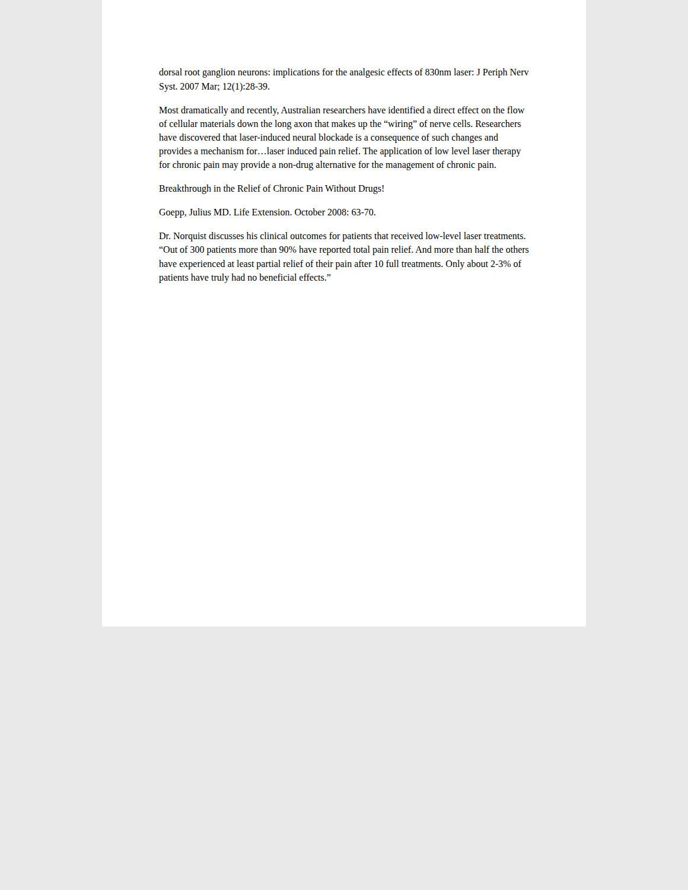dorsal root ganglion neurons: implications for the analgesic effects of 830nm laser: J Periph Nerv Syst. 2007 Mar; 12(1):28-39.
Most dramatically and recently, Australian researchers have identified a direct effect on the flow of cellular materials down the long axon that makes up the “wiring” of nerve cells. Researchers have discovered that laser-induced neural blockade is a consequence of such changes and provides a mechanism for…laser induced pain relief. The application of low level laser therapy for chronic pain may provide a non-drug alternative for the management of chronic pain.
Breakthrough in the Relief of Chronic Pain Without Drugs!
Goepp, Julius MD. Life Extension. October 2008: 63-70.
Dr. Norquist discusses his clinical outcomes for patients that received low-level laser treatments. “Out of 300 patients more than 90% have reported total pain relief. And more than half the others have experienced at least partial relief of their pain after 10 full treatments. Only about 2-3% of patients have truly had no beneficial effects.”